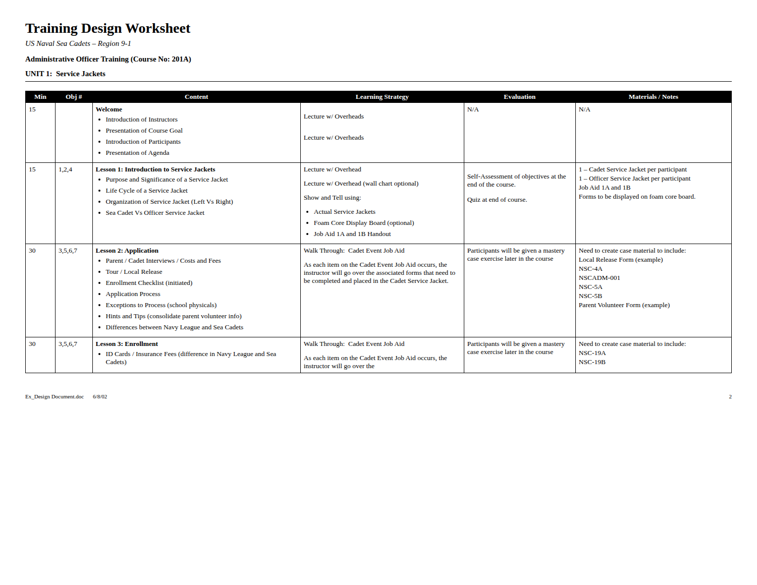Training Design Worksheet
US Naval Sea Cadets – Region 9-1
Administrative Officer Training (Course No: 201A)
UNIT 1: Service Jackets
| Min | Obj # | Content | Learning Strategy | Evaluation | Materials / Notes |
| --- | --- | --- | --- | --- | --- |
| 15 | | Welcome Introduction of Instructors Presentation of Course Goal Introduction of Participants Presentation of Agenda | Lecture w/ Overheads Lecture w/ Overheads | N/A | N/A |
| 15 | 1,2,4 | Lesson 1: Introduction to Service Jackets Purpose and Significance of a Service Jacket Life Cycle of a Service Jacket Organization of Service Jacket (Left Vs Right) Sea Cadet Vs Officer Service Jacket | Lecture w/ Overhead Lecture w/ Overhead (wall chart optional) Show and Tell using: Actual Service Jackets Foam Core Display Board (optional) Job Aid 1A and 1B Handout | Self-Assessment of objectives at the end of the course. Quiz at end of course. | 1 – Cadet Service Jacket per participant 1 – Officer Service Jacket per participant Job Aid 1A and 1B Forms to be displayed on foam core board. |
| 30 | 3,5,6,7 | Lesson 2: Application Parent / Cadet Interviews / Costs and Fees Tour / Local Release Enrollment Checklist (initiated) Application Process Exceptions to Process (school physicals) Hints and Tips (consolidate parent volunteer info) Differences between Navy League and Sea Cadets | Walk Through: Cadet Event Job Aid As each item on the Cadet Event Job Aid occurs, the instructor will go over the associated forms that need to be completed and placed in the Cadet Service Jacket. | Participants will be given a mastery case exercise later in the course | Need to create case material to include: Local Release Form (example) NSC-4A NSCADM-001 NSC-5A NSC-5B Parent Volunteer Form (example) |
| 30 | 3,5,6,7 | Lesson 3: Enrollment ID Cards / Insurance Fees (difference in Navy League and Sea Cadets) | Walk Through: Cadet Event Job Aid As each item on the Cadet Event Job Aid occurs, the instructor will go over the | Participants will be given a mastery case exercise later in the course | Need to create case material to include: NSC-19A NSC-19B |
Ex_Design Document.doc 6/8/02
2